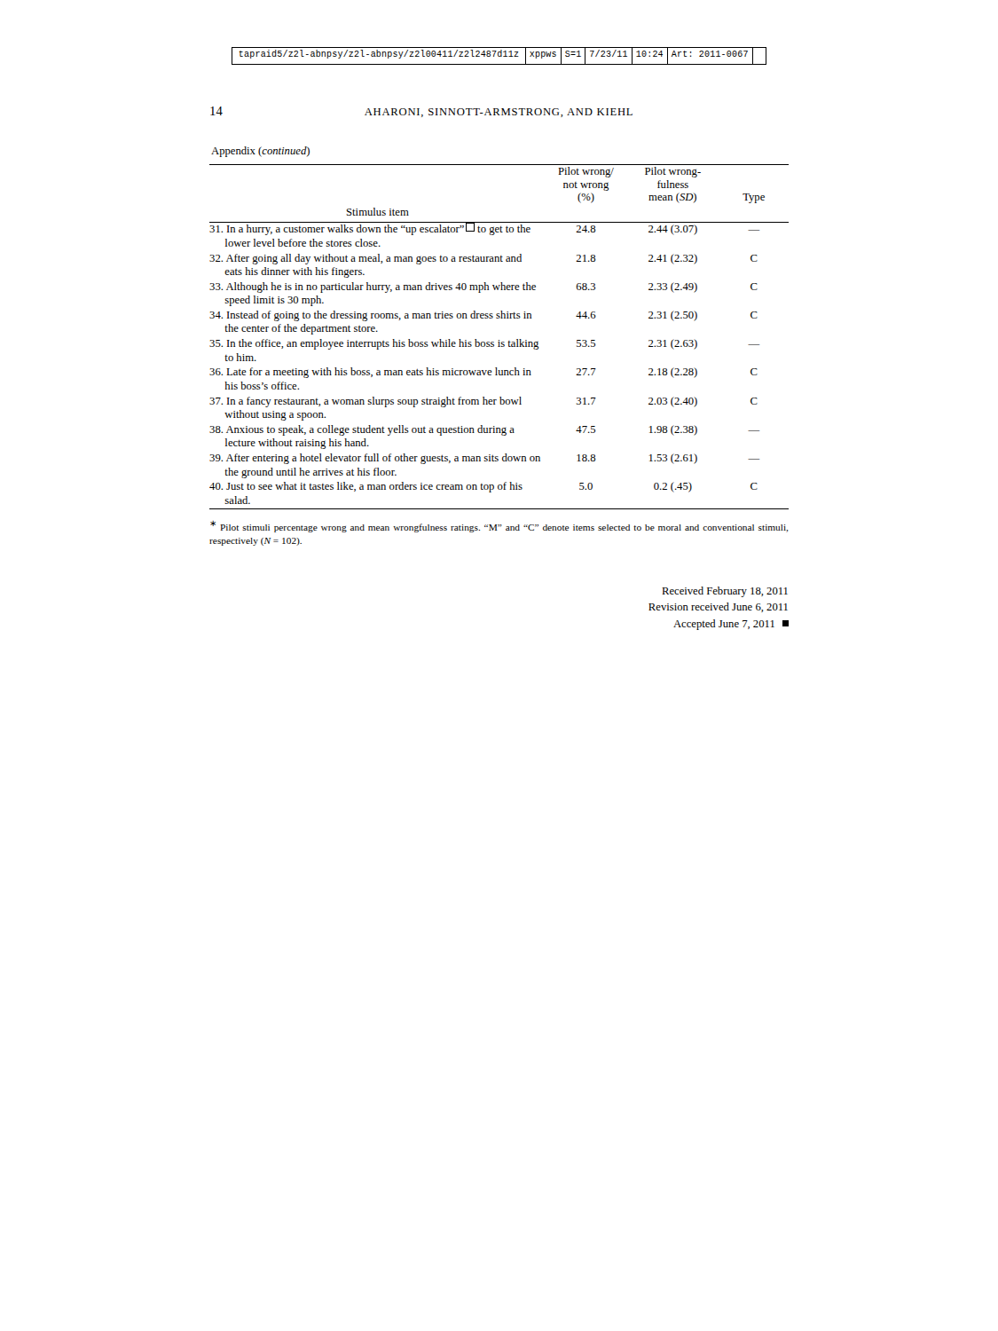| tapraid5/z2l-abnpsy/z2l-abnpsy/z2l00411/z2l2487d11z | xppws | S=1 | 7/23/11 | 10:24 | Art: 2011-0067 | |
14
AHARONI, SINNOTT-ARMSTRONG, AND KIEHL
Appendix (continued)
| | Pilot wrong/ not wrong (%) | Pilot wrong- fulness mean ( SD ) | Type |
| --- | --- | --- | --- |
| Stimulus item | | | |
| 31. In a hurry, a customer walks down the “up escalator” to get to the lower level before the stores close. | 24.8 | 2.44 (3.07) | — |
| 32. After going all day without a meal, a man goes to a restaurant and eats his dinner with his fingers. | 21.8 | 2.41 (2.32) | C |
| 33. Although he is in no particular hurry, a man drives 40 mph where the speed limit is 30 mph. | 68.3 | 2.33 (2.49) | C |
| 34. Instead of going to the dressing rooms, a man tries on dress shirts in the center of the department store. | 44.6 | 2.31 (2.50) | C |
| 35. In the office, an employee interrupts his boss while his boss is talking to him. | 53.5 | 2.31 (2.63) | — |
| 36. Late for a meeting with his boss, a man eats his microwave lunch in his boss’s office. | 27.7 | 2.18 (2.28) | C |
| 37. In a fancy restaurant, a woman slurps soup straight from her bowl without using a spoon. | 31.7 | 2.03 (2.40) | C |
| 38. Anxious to speak, a college student yells out a question during a lecture without raising his hand. | 47.5 | 1.98 (2.38) | — |
| 39. After entering a hotel elevator full of other guests, a man sits down on the ground until he arrives at his floor. | 18.8 | 1.53 (2.61) | — |
| 40. Just to see what it tastes like, a man orders ice cream on top of his salad. | 5.0 | 0.2 (.45) | C |
∗ Pilot stimuli percentage wrong and mean wrongfulness ratings. “M” and “C” denote items selected to be moral and conventional stimuli, respectively (N = 102).
Received February 18, 2011
Revision received June 6, 2011
Accepted June 7, 2011